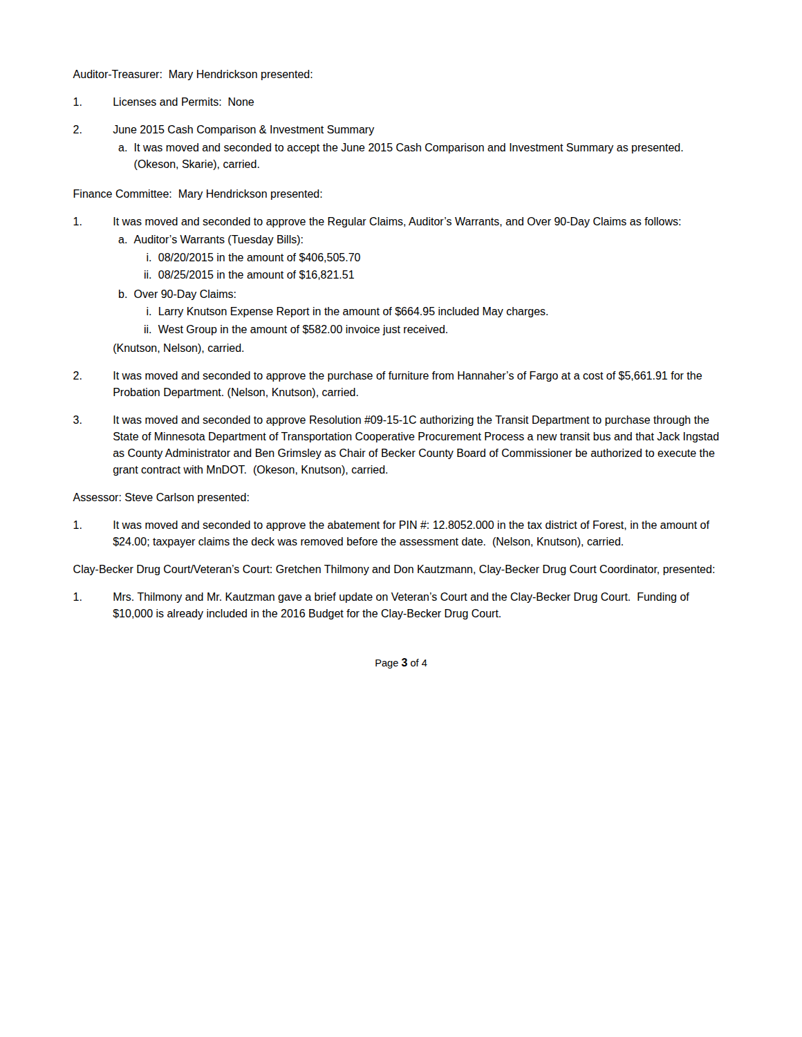Auditor-Treasurer: Mary Hendrickson presented:
1.
Licenses and Permits: None
2.
June 2015 Cash Comparison & Investment Summary
It was moved and seconded to accept the June 2015 Cash Comparison and Investment Summary as presented. (Okeson, Skarie), carried.
Finance Committee: Mary Hendrickson presented:
1.
It was moved and seconded to approve the Regular Claims, Auditor’s Warrants, and Over 90-Day Claims as follows:
Auditor’s Warrants (Tuesday Bills):
08/20/2015 in the amount of $406,505.70
08/25/2015 in the amount of $16,821.51
Over 90-Day Claims:
Larry Knutson Expense Report in the amount of $664.95 included May charges.
West Group in the amount of $582.00 invoice just received.
(Knutson, Nelson), carried.
2.
It was moved and seconded to approve the purchase of furniture from Hannaher’s of Fargo at a cost of $5,661.91 for the Probation Department. (Nelson, Knutson), carried.
3.
It was moved and seconded to approve Resolution #09-15-1C authorizing the Transit Department to purchase through the State of Minnesota Department of Transportation Cooperative Procurement Process a new transit bus and that Jack Ingstad as County Administrator and Ben Grimsley as Chair of Becker County Board of Commissioner be authorized to execute the grant contract with MnDOT. (Okeson, Knutson), carried.
Assessor: Steve Carlson presented:
1.
It was moved and seconded to approve the abatement for PIN #: 12.8052.000 in the tax district of Forest, in the amount of $24.00; taxpayer claims the deck was removed before the assessment date. (Nelson, Knutson), carried.
Clay-Becker Drug Court/Veteran’s Court: Gretchen Thilmony and Don Kautzmann, Clay-Becker Drug Court Coordinator, presented:
1.
Mrs. Thilmony and Mr. Kautzman gave a brief update on Veteran’s Court and the Clay-Becker Drug Court. Funding of $10,000 is already included in the 2016 Budget for the Clay-Becker Drug Court.
Page 3 of 4